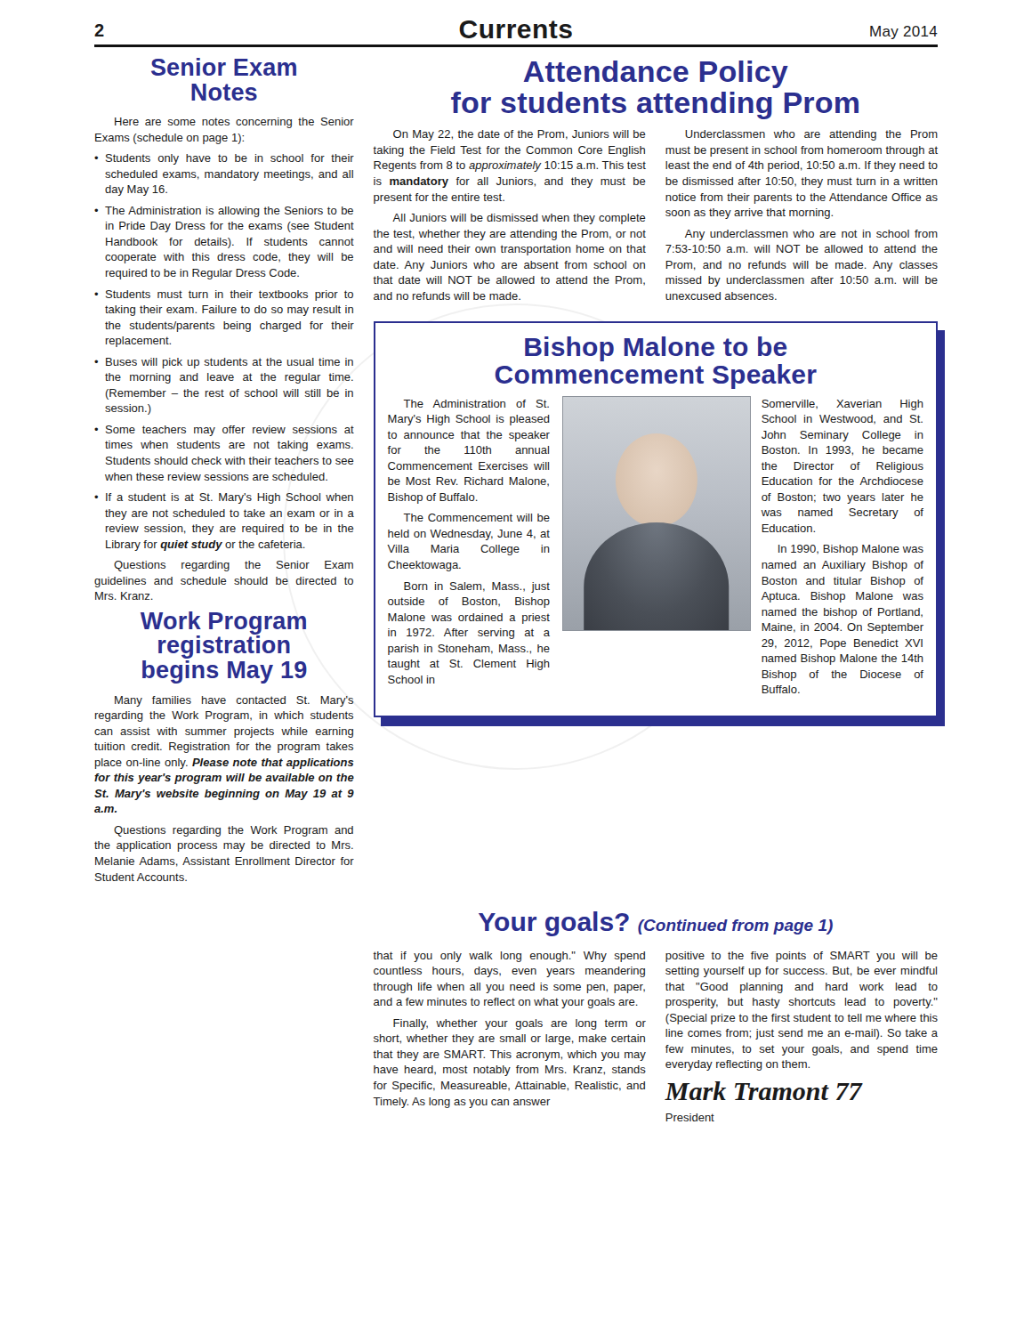2
Currents
May 2014
Senior Exam
Notes
Here are some notes concerning the Senior Exams (schedule on page 1):
Students only have to be in school for their scheduled exams, mandatory meetings, and all day May 16.
The Administration is allowing the Seniors to be in Pride Day Dress for the exams (see Student Handbook for details). If students cannot cooperate with this dress code, they will be required to be in Regular Dress Code.
Students must turn in their textbooks prior to taking their exam. Failure to do so may result in the students/parents being charged for their replacement.
Buses will pick up students at the usual time in the morning and leave at the regular time. (Remember – the rest of school will still be in session.)
Some teachers may offer review sessions at times when students are not taking exams. Students should check with their teachers to see when these review sessions are scheduled.
If a student is at St. Mary's High School when they are not scheduled to take an exam or in a review session, they are required to be in the Library for quiet study or the cafeteria.
Questions regarding the Senior Exam guidelines and schedule should be directed to Mrs. Kranz.
Work Program
registration
begins May 19
Many families have contacted St. Mary's regarding the Work Program, in which students can assist with summer projects while earning tuition credit. Registration for the program takes place on-line only. Please note that applications for this year's program will be available on the St. Mary's website beginning on May 19 at 9 a.m.
Questions regarding the Work Program and the application process may be directed to Mrs. Melanie Adams, Assistant Enrollment Director for Student Accounts.
Attendance Policy
for students attending Prom
On May 22, the date of the Prom, Juniors will be taking the Field Test for the Common Core English Regents from 8 to approximately 10:15 a.m. This test is mandatory for all Juniors, and they must be present for the entire test.
All Juniors will be dismissed when they complete the test, whether they are attending the Prom, or not and will need their own transportation home on that date. Any Juniors who are absent from school on that date will NOT be allowed to attend the Prom, and no refunds will be made.
Underclassmen who are attending the Prom must be present in school from homeroom through at least the end of 4th period, 10:50 a.m. If they need to be dismissed after 10:50, they must turn in a written notice from their parents to the Attendance Office as soon as they arrive that morning.
Any underclassmen who are not in school from 7:53-10:50 a.m. will NOT be allowed to attend the Prom, and no refunds will be made. Any classes missed by underclassmen after 10:50 a.m. will be unexcused absences.
Bishop Malone to be
Commencement Speaker
The Administration of St. Mary's High School is pleased to announce that the speaker for the 110th annual Commencement Exercises will be Most Rev. Richard Malone, Bishop of Buffalo.
The Commencement will be held on Wednesday, June 4, at Villa Maria College in Cheektowaga.
Born in Salem, Mass., just outside of Boston, Bishop Malone was ordained a priest in 1972. After serving at a parish in Stoneham, Mass., he taught at St. Clement High School in
Somerville, Xaverian High School in Westwood, and St. John Seminary College in Boston. In 1993, he became the Director of Religious Education for the Archdiocese of Boston; two years later he was named Secretary of Education.
In 1990, Bishop Malone was named an Auxiliary Bishop of Boston and titular Bishop of Aptuca. Bishop Malone was named the bishop of Portland, Maine, in 2004. On September 29, 2012, Pope Benedict XVI named Bishop Malone the 14th Bishop of the Diocese of Buffalo.
Your goals? (Continued from page 1)
that if you only walk long enough." Why spend countless hours, days, even years meandering through life when all you need is some pen, paper, and a few minutes to reflect on what your goals are.
Finally, whether your goals are long term or short, whether they are small or large, make certain that they are SMART. This acronym, which you may have heard, most notably from Mrs. Kranz, stands for Specific, Measureable, Attainable, Realistic, and Timely. As long as you can answer
positive to the five points of SMART you will be setting yourself up for success. But, be ever mindful that "Good planning and hard work lead to prosperity, but hasty shortcuts lead to poverty." (Special prize to the first student to tell me where this line comes from; just send me an e-mail). So take a few minutes, to set your goals, and spend time everyday reflecting on them.
Mark Tramont 77
President